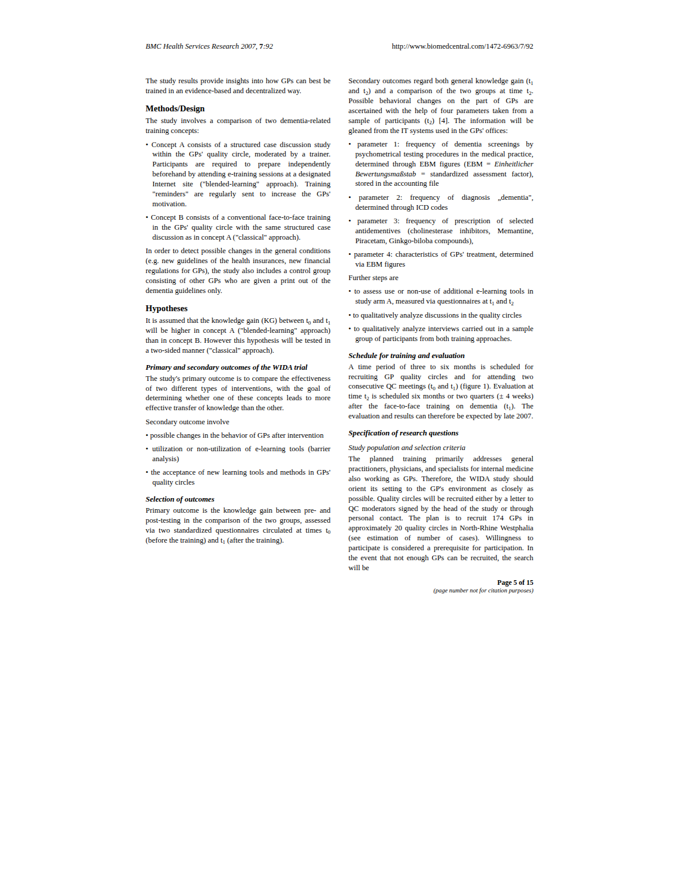BMC Health Services Research 2007, 7:92
http://www.biomedcentral.com/1472-6963/7/92
The study results provide insights into how GPs can best be trained in an evidence-based and decentralized way.
Methods/Design
The study involves a comparison of two dementia-related training concepts:
• Concept A consists of a structured case discussion study within the GPs' quality circle, moderated by a trainer. Participants are required to prepare independently beforehand by attending e-training sessions at a designated Internet site ("blended-learning" approach). Training "reminders" are regularly sent to increase the GPs' motivation.
• Concept B consists of a conventional face-to-face training in the GPs' quality circle with the same structured case discussion as in concept A ("classical" approach).
In order to detect possible changes in the general conditions (e.g. new guidelines of the health insurances, new financial regulations for GPs), the study also includes a control group consisting of other GPs who are given a print out of the dementia guidelines only.
Hypotheses
It is assumed that the knowledge gain (KG) between t0 and t1 will be higher in concept A ("blended-learning" approach) than in concept B. However this hypothesis will be tested in a two-sided manner ("classical" approach).
Primary and secondary outcomes of the WIDA trial
The study's primary outcome is to compare the effectiveness of two different types of interventions, with the goal of determining whether one of these concepts leads to more effective transfer of knowledge than the other.
Secondary outcome involve
• possible changes in the behavior of GPs after intervention
• utilization or non-utilization of e-learning tools (barrier analysis)
• the acceptance of new learning tools and methods in GPs' quality circles
Selection of outcomes
Primary outcome is the knowledge gain between pre- and post-testing in the comparison of the two groups, assessed via two standardized questionnaires circulated at times t0 (before the training) and t1 (after the training).
Secondary outcomes regard both general knowledge gain (t1 and t2) and a comparison of the two groups at time t2. Possible behavioral changes on the part of GPs are ascertained with the help of four parameters taken from a sample of participants (t2) [4]. The information will be gleaned from the IT systems used in the GPs' offices:
• parameter 1: frequency of dementia screenings by psychometrical testing procedures in the medical practice, determined through EBM figures (EBM = Einheitlicher Bewertungsmaßstab = standardized assessment factor), stored in the accounting file
• parameter 2: frequency of diagnosis „dementia", determined through ICD codes
• parameter 3: frequency of prescription of selected antidementives (cholinesterase inhibitors, Memantine, Piracetam, Ginkgo-biloba compounds),
• parameter 4: characteristics of GPs' treatment, determined via EBM figures
Further steps are
• to assess use or non-use of additional e-learning tools in study arm A, measured via questionnaires at t1 and t2
• to qualitatively analyze discussions in the quality circles
• to qualitatively analyze interviews carried out in a sample group of participants from both training approaches.
Schedule for training and evaluation
A time period of three to six months is scheduled for recruiting GP quality circles and for attending two consecutive QC meetings (t0 and t1) (figure 1). Evaluation at time t2 is scheduled six months or two quarters (± 4 weeks) after the face-to-face training on dementia (t1). The evaluation and results can therefore be expected by late 2007.
Specification of research questions
Study population and selection criteria
The planned training primarily addresses general practitioners, physicians, and specialists for internal medicine also working as GPs. Therefore, the WIDA study should orient its setting to the GP's environment as closely as possible. Quality circles will be recruited either by a letter to QC moderators signed by the head of the study or through personal contact. The plan is to recruit 174 GPs in approximately 20 quality circles in North-Rhine Westphalia (see estimation of number of cases). Willingness to participate is considered a prerequisite for participation. In the event that not enough GPs can be recruited, the search will be
Page 5 of 15
(page number not for citation purposes)